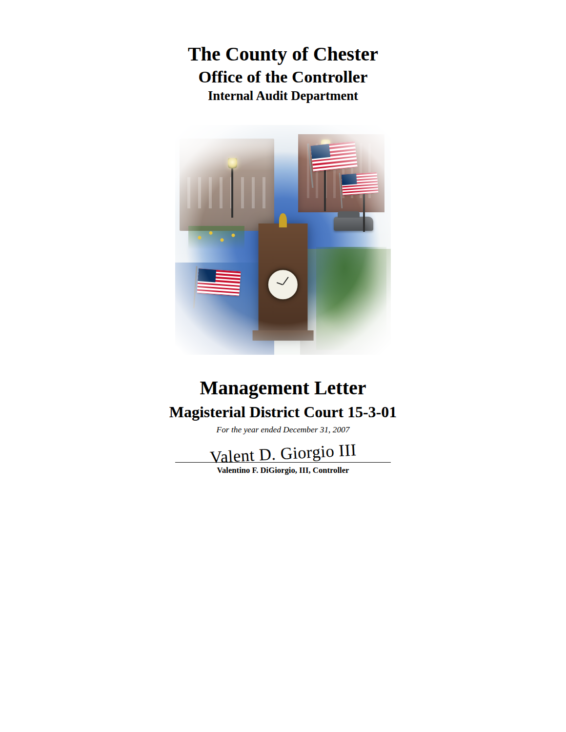The County of Chester
Office of the Controller
Internal Audit Department
Management Letter
Magisterial District Court 15-3-01
For the year ended December 31, 2007
Valent D. Giorgio III
Valentino F. DiGiorgio, III, Controller